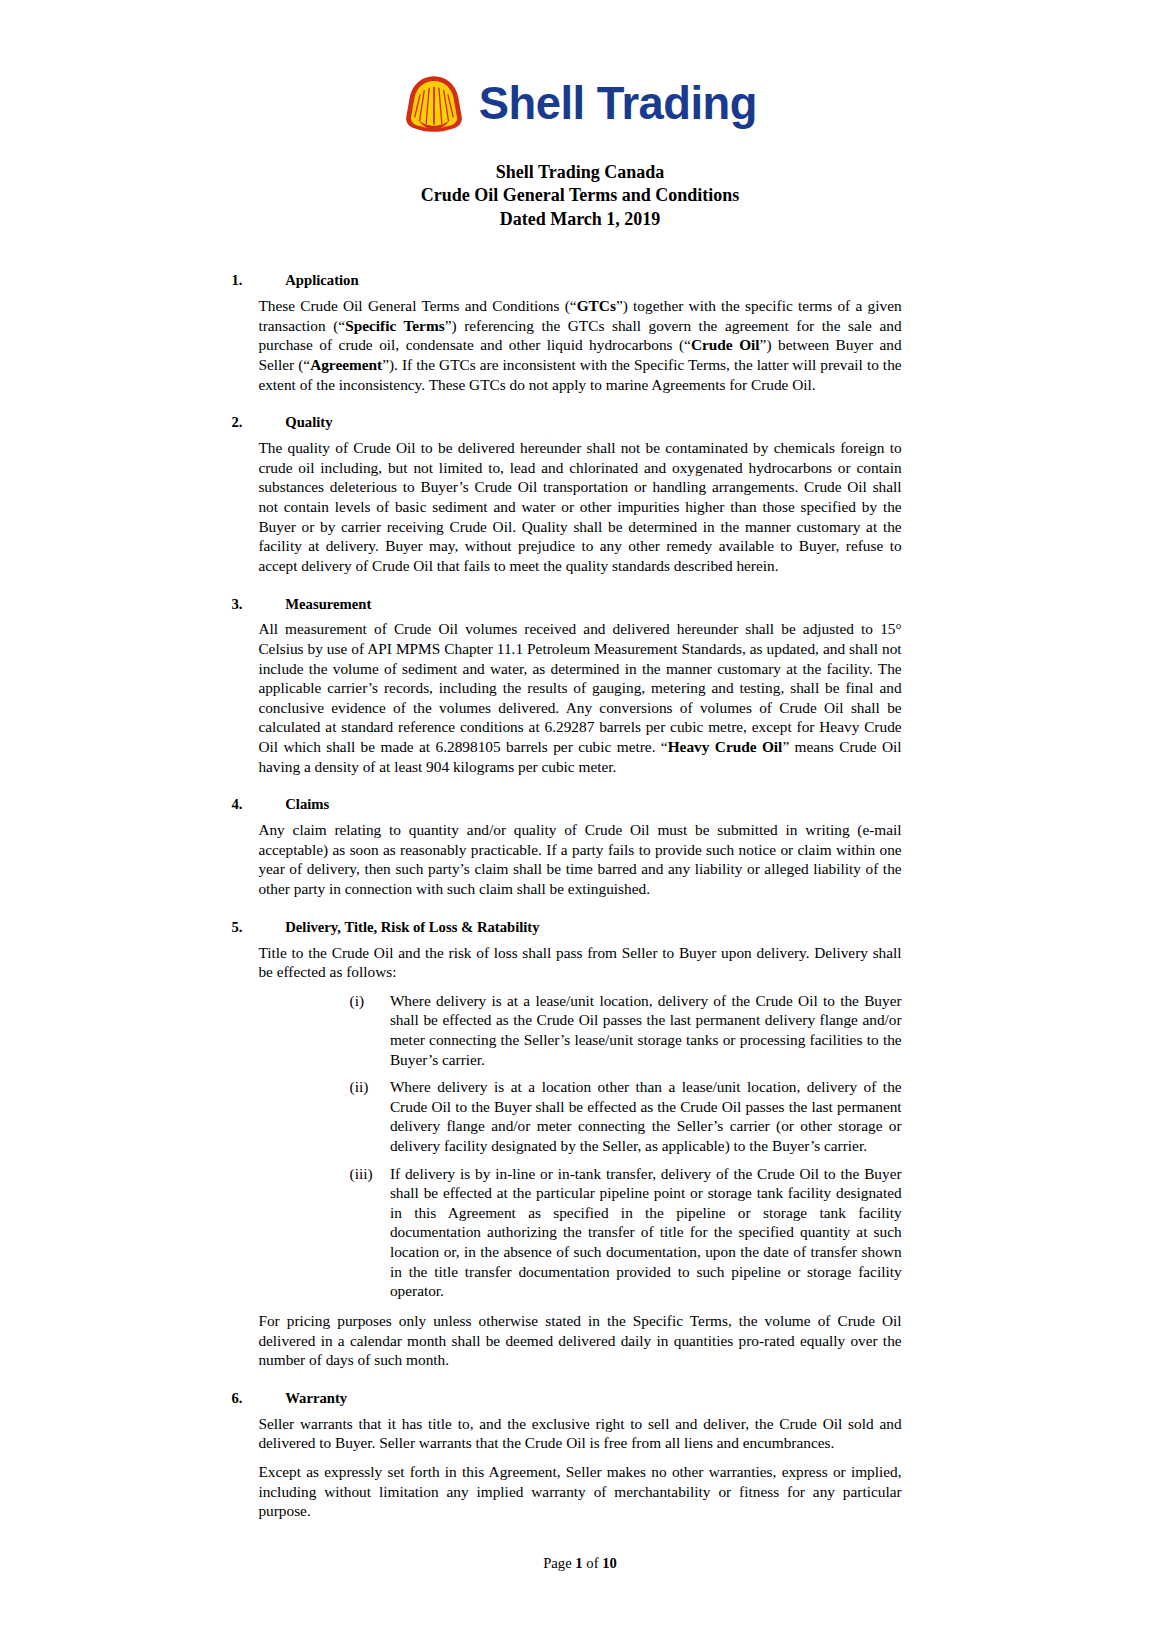Shell Trading
Shell Trading Canada Crude Oil General Terms and Conditions Dated March 1, 2019
1. Application
These Crude Oil General Terms and Conditions (“GTCs”) together with the specific terms of a given transaction (“Specific Terms”) referencing the GTCs shall govern the agreement for the sale and purchase of crude oil, condensate and other liquid hydrocarbons (“Crude Oil”) between Buyer and Seller (“Agreement”). If the GTCs are inconsistent with the Specific Terms, the latter will prevail to the extent of the inconsistency. These GTCs do not apply to marine Agreements for Crude Oil.
2. Quality
The quality of Crude Oil to be delivered hereunder shall not be contaminated by chemicals foreign to crude oil including, but not limited to, lead and chlorinated and oxygenated hydrocarbons or contain substances deleterious to Buyer’s Crude Oil transportation or handling arrangements. Crude Oil shall not contain levels of basic sediment and water or other impurities higher than those specified by the Buyer or by carrier receiving Crude Oil. Quality shall be determined in the manner customary at the facility at delivery. Buyer may, without prejudice to any other remedy available to Buyer, refuse to accept delivery of Crude Oil that fails to meet the quality standards described herein.
3. Measurement
All measurement of Crude Oil volumes received and delivered hereunder shall be adjusted to 15° Celsius by use of API MPMS Chapter 11.1 Petroleum Measurement Standards, as updated, and shall not include the volume of sediment and water, as determined in the manner customary at the facility. The applicable carrier’s records, including the results of gauging, metering and testing, shall be final and conclusive evidence of the volumes delivered. Any conversions of volumes of Crude Oil shall be calculated at standard reference conditions at 6.29287 barrels per cubic metre, except for Heavy Crude Oil which shall be made at 6.2898105 barrels per cubic metre. “Heavy Crude Oil” means Crude Oil having a density of at least 904 kilograms per cubic meter.
4. Claims
Any claim relating to quantity and/or quality of Crude Oil must be submitted in writing (e-mail acceptable) as soon as reasonably practicable. If a party fails to provide such notice or claim within one year of delivery, then such party’s claim shall be time barred and any liability or alleged liability of the other party in connection with such claim shall be extinguished.
5. Delivery, Title, Risk of Loss & Ratability
Title to the Crude Oil and the risk of loss shall pass from Seller to Buyer upon delivery. Delivery shall be effected as follows:
(i) Where delivery is at a lease/unit location, delivery of the Crude Oil to the Buyer shall be effected as the Crude Oil passes the last permanent delivery flange and/or meter connecting the Seller’s lease/unit storage tanks or processing facilities to the Buyer’s carrier.
(ii) Where delivery is at a location other than a lease/unit location, delivery of the Crude Oil to the Buyer shall be effected as the Crude Oil passes the last permanent delivery flange and/or meter connecting the Seller’s carrier (or other storage or delivery facility designated by the Seller, as applicable) to the Buyer’s carrier.
(iii) If delivery is by in-line or in-tank transfer, delivery of the Crude Oil to the Buyer shall be effected at the particular pipeline point or storage tank facility designated in this Agreement as specified in the pipeline or storage tank facility documentation authorizing the transfer of title for the specified quantity at such location or, in the absence of such documentation, upon the date of transfer shown in the title transfer documentation provided to such pipeline or storage facility operator.
For pricing purposes only unless otherwise stated in the Specific Terms, the volume of Crude Oil delivered in a calendar month shall be deemed delivered daily in quantities pro-rated equally over the number of days of such month.
6. Warranty
Seller warrants that it has title to, and the exclusive right to sell and deliver, the Crude Oil sold and delivered to Buyer. Seller warrants that the Crude Oil is free from all liens and encumbrances.
Except as expressly set forth in this Agreement, Seller makes no other warranties, express or implied, including without limitation any implied warranty of merchantability or fitness for any particular purpose.
Page 1 of 10